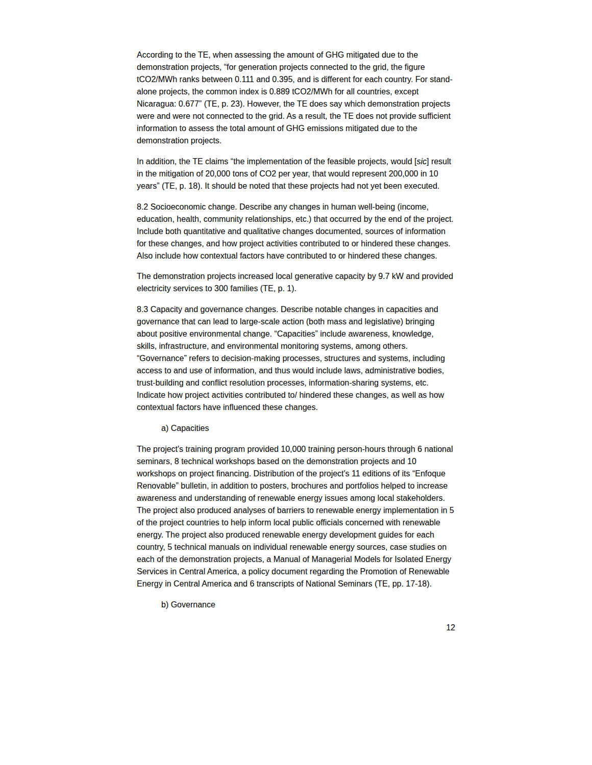According to the TE, when assessing the amount of GHG mitigated due to the demonstration projects, “for generation projects connected to the grid, the figure tCO2/MWh ranks between 0.111 and 0.395, and is different for each country. For stand-alone projects, the common index is 0.889 tCO2/MWh for all countries, except Nicaragua: 0.677” (TE, p. 23). However, the TE does say which demonstration projects were and were not connected to the grid. As a result, the TE does not provide sufficient information to assess the total amount of GHG emissions mitigated due to the demonstration projects.
In addition, the TE claims “the implementation of the feasible projects, would [sic] result in the mitigation of 20,000 tons of CO2 per year, that would represent 200,000 in 10 years” (TE, p. 18). It should be noted that these projects had not yet been executed.
8.2 Socioeconomic change. Describe any changes in human well-being (income, education, health, community relationships, etc.) that occurred by the end of the project. Include both quantitative and qualitative changes documented, sources of information for these changes, and how project activities contributed to or hindered these changes. Also include how contextual factors have contributed to or hindered these changes.
The demonstration projects increased local generative capacity by 9.7 kW and provided electricity services to 300 families (TE, p. 1).
8.3 Capacity and governance changes. Describe notable changes in capacities and governance that can lead to large-scale action (both mass and legislative) bringing about positive environmental change. “Capacities” include awareness, knowledge, skills, infrastructure, and environmental monitoring systems, among others. “Governance” refers to decision-making processes, structures and systems, including access to and use of information, and thus would include laws, administrative bodies, trust-building and conflict resolution processes, information-sharing systems, etc. Indicate how project activities contributed to/ hindered these changes, as well as how contextual factors have influenced these changes.
a) Capacities
The project's training program provided 10,000 training person-hours through 6 national seminars, 8 technical workshops based on the demonstration projects and 10 workshops on project financing. Distribution of the project's 11 editions of its “Enfoque Renovable” bulletin, in addition to posters, brochures and portfolios helped to increase awareness and understanding of renewable energy issues among local stakeholders. The project also produced analyses of barriers to renewable energy implementation in 5 of the project countries to help inform local public officials concerned with renewable energy. The project also produced renewable energy development guides for each country, 5 technical manuals on individual renewable energy sources, case studies on each of the demonstration projects, a Manual of Managerial Models for Isolated Energy Services in Central America, a policy document regarding the Promotion of Renewable Energy in Central America and 6 transcripts of National Seminars (TE, pp. 17-18).
b) Governance
12